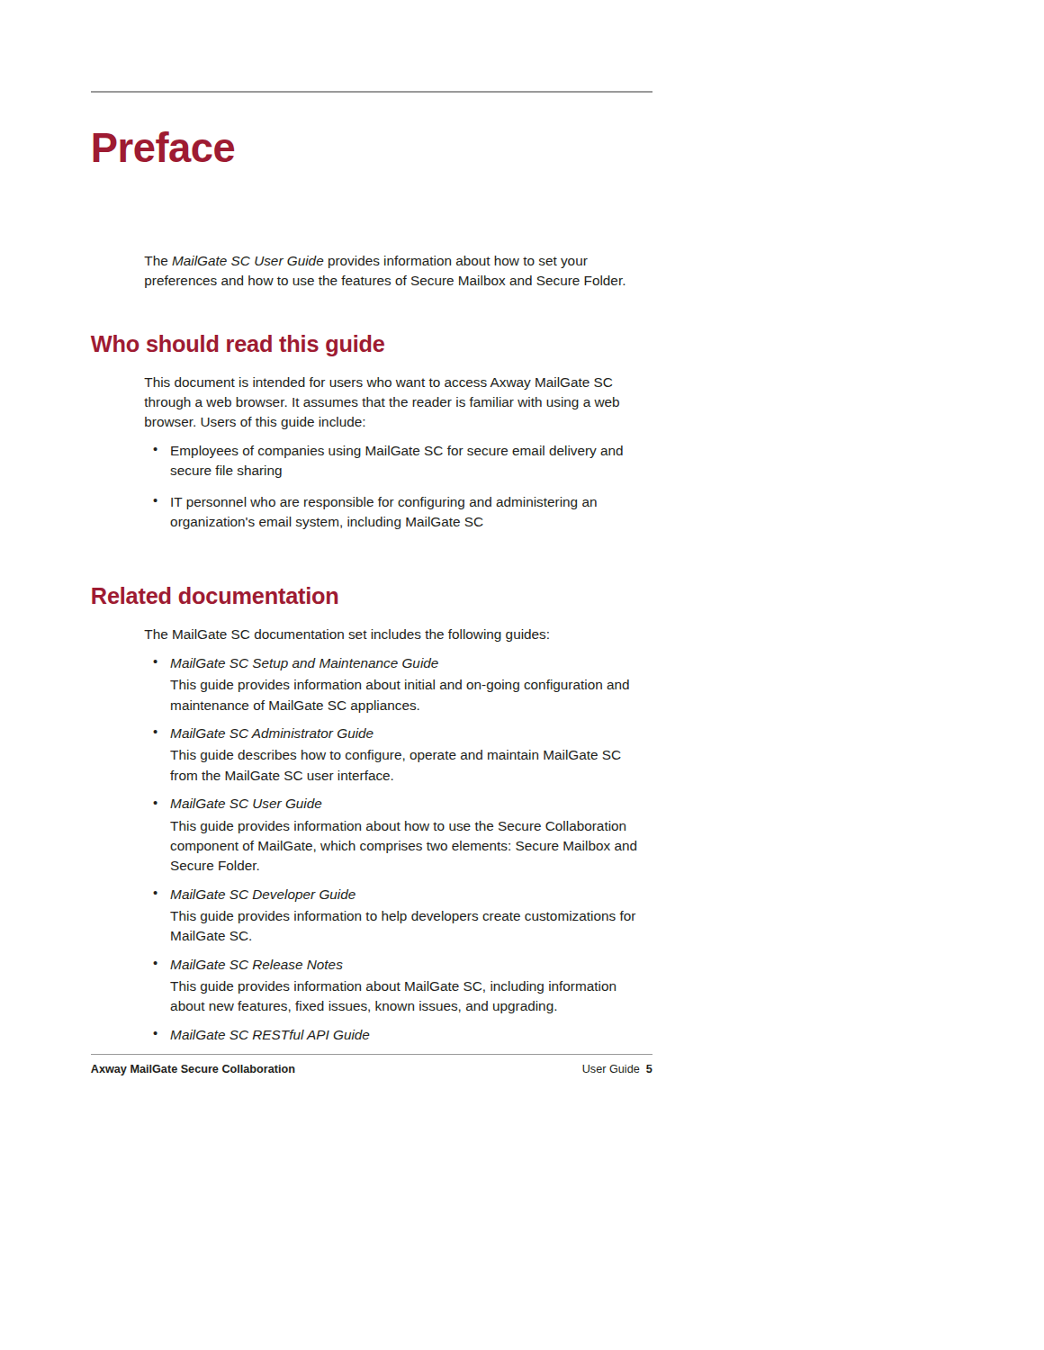Preface
The MailGate SC User Guide provides information about how to set your preferences and how to use the features of Secure Mailbox and Secure Folder.
Who should read this guide
This document is intended for users who want to access Axway MailGate SC through a web browser. It assumes that the reader is familiar with using a web browser. Users of this guide include:
Employees of companies using MailGate SC for secure email delivery and secure file sharing
IT personnel who are responsible for configuring and administering an organization's email system, including MailGate SC
Related documentation
The MailGate SC documentation set includes the following guides:
MailGate SC Setup and Maintenance Guide This guide provides information about initial and on-going configuration and maintenance of MailGate SC appliances.
MailGate SC Administrator Guide This guide describes how to configure, operate and maintain MailGate SC from the MailGate SC user interface.
MailGate SC User Guide This guide provides information about how to use the Secure Collaboration component of MailGate, which comprises two elements: Secure Mailbox and Secure Folder.
MailGate SC Developer Guide This guide provides information to help developers create customizations for MailGate SC.
MailGate SC Release Notes This guide provides information about MailGate SC, including information about new features, fixed issues, known issues, and upgrading.
MailGate SC RESTful API Guide
Axway MailGate Secure Collaboration
User Guide 5